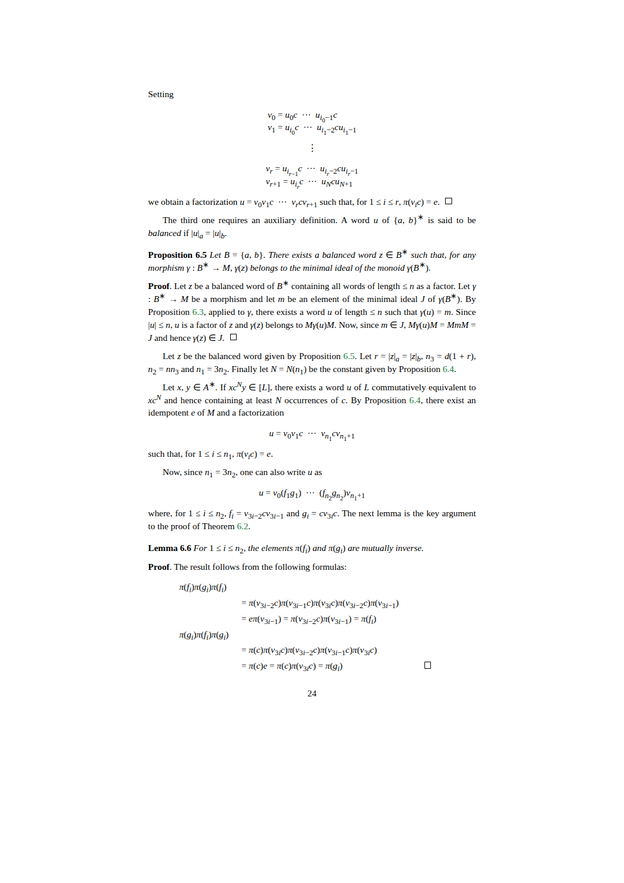Setting
v0 = u0c ··· ui0−1c
v1 = ui0c ··· ui1−2cui1−1
⋮
vr = uir−1c ··· uir−2cuir−1
vr+1 = uirc ··· uNcuN+1
we obtain a factorization u = v0v1c ··· vrcvr+1 such that, for 1 ≤ i ≤ r, π(vic) = e.
The third one requires an auxiliary definition. A word u of {a, b}∗ is said to be balanced if |u|a = |u|b.
Proposition 6.5 Let B = {a, b}. There exists a balanced word z ∈ B∗ such that, for any morphism γ : B∗ → M, γ(z) belongs to the minimal ideal of the monoid γ(B∗).
Proof. Let z be a balanced word of B∗ containing all words of length ≤ n as a factor. Let γ : B∗ → M be a morphism and let m be an element of the minimal ideal J of γ(B∗). By Proposition 6.3, applied to γ, there exists a word u of length ≤ n such that γ(u) = m. Since |u| ≤ n, u is a factor of z and γ(z) belongs to Mγ(u)M. Now, since m ∈ J, Mγ(u)M = MmM = J and hence γ(z) ∈ J.
Let z be the balanced word given by Proposition 6.5. Let r = |z|a = |z|b, n3 = d(1 + r), n2 = nn3 and n1 = 3n2. Finally let N = N(n1) be the constant given by Proposition 6.4.
Let x, y ∈ A∗. If xcNy ∈ [L], there exists a word u of L commutatively equivalent to xcN and hence containing at least N occurrences of c. By Proposition 6.4, there exist an idempotent e of M and a factorization
u = v0v1c ··· vn1cvn1+1
such that, for 1 ≤ i ≤ n1, π(vic) = e.
Now, since n1 = 3n2, one can also write u as
u = v0(f1g1) ··· (fn2gn2)vn1+1
where, for 1 ≤ i ≤ n2, fi = v3i−2cv3i−1 and gi = cv3ic. The next lemma is the key argument to the proof of Theorem 6.2.
Lemma 6.6 For 1 ≤ i ≤ n2, the elements π(fi) and π(gi) are mutually inverse.
Proof. The result follows from the following formulas:
π(fi)π(gi)π(fi)
= π(v3i−2c)π(v3i−1c)π(v3ic)π(v3i−2c)π(v3i−1)
= eπ(v3i−1) = π(v3i−2c)π(v3i−1) = π(fi)
π(gi)π(fi)π(gi)
= π(c)π(v3ic)π(v3i−2c)π(v3i−1c)π(v3ic)
= π(c)e = π(c)π(v3ic) = π(gi)
24